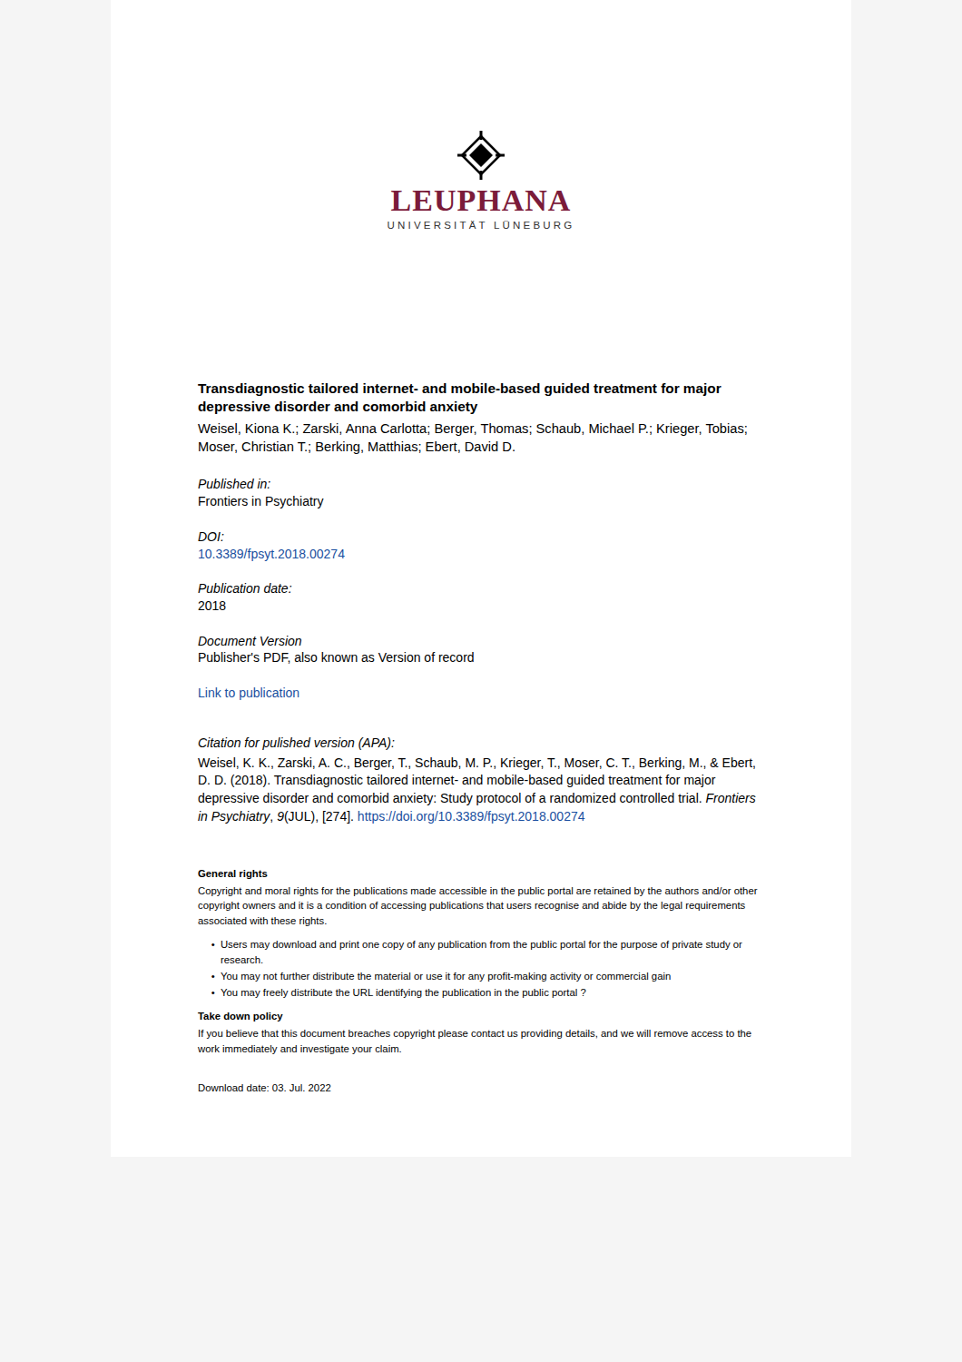LEUPHANA UNIVERSITÄT LÜNEBURG
Transdiagnostic tailored internet- and mobile-based guided treatment for major depressive disorder and comorbid anxiety
Weisel, Kiona K.; Zarski, Anna Carlotta; Berger, Thomas; Schaub, Michael P.; Krieger, Tobias; Moser, Christian T.; Berking, Matthias; Ebert, David D.
Published in:
Frontiers in Psychiatry
DOI:
10.3389/fpsyt.2018.00274
Publication date:
2018
Document Version
Publisher's PDF, also known as Version of record
Link to publication
Citation for pulished version (APA):
Weisel, K. K., Zarski, A. C., Berger, T., Schaub, M. P., Krieger, T., Moser, C. T., Berking, M., & Ebert, D. D. (2018). Transdiagnostic tailored internet- and mobile-based guided treatment for major depressive disorder and comorbid anxiety: Study protocol of a randomized controlled trial. Frontiers in Psychiatry, 9(JUL), [274]. https://doi.org/10.3389/fpsyt.2018.00274
General rights
Copyright and moral rights for the publications made accessible in the public portal are retained by the authors and/or other copyright owners and it is a condition of accessing publications that users recognise and abide by the legal requirements associated with these rights.
Users may download and print one copy of any publication from the public portal for the purpose of private study or research.
You may not further distribute the material or use it for any profit-making activity or commercial gain
You may freely distribute the URL identifying the publication in the public portal ?
Take down policy
If you believe that this document breaches copyright please contact us providing details, and we will remove access to the work immediately and investigate your claim.
Download date: 03. Jul. 2022